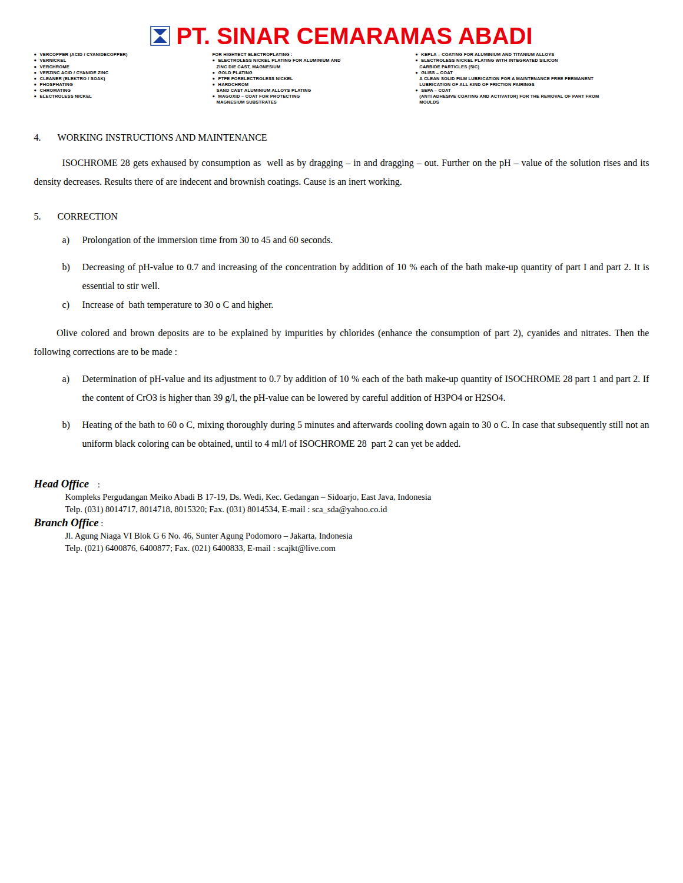PT. SINAR CEMARAMAS ABADI
| ● VERCOPPER (ACID / CYANIDECOPPER) ● VERNICKEL ● VERCHROME ● VERZINC ACID / CYANIDE ZINC ● CLEANER (ELEKTRO / SOAK) ● PHOSPHATING ● CHROMATING ● ELECTROLESS NICKEL | FOR HIGHTECT ELECTROPLATING : ● ELECTROLESS NICKEL PLATING FOR ALUMINIUM AND ZINC DIE CAST, MAGNESIUM ● GOLD PLATING ● PTFE FORELECTROLESS NICKEL ● HARDCHROM SAND CAST ALUMINIUM ALLOYS PLATING ● MAGOXID – COAT FOR PROTECTING MAGNESIUM SUBSTRATES | ● KEPLA – COATING FOR ALUMINIUM AND TITANIUM ALLOYS ● ELECTROLESS NICKEL PLATING WITH INTEGRATED SILICON CARBIDE PARTICLES (SIC) ● GLISS – COAT A CLEAN SOLID FILM LUBRICATION FOR A MAINTENANCE FREE PERMANENT LUBRICATION OF ALL KIND OF FRICTION PAIRINGS ● SEPA – COAT (ANTI ADHESIVE COATING AND ACTIVATOR) FOR THE REMOVAL OF PART FROM MOULDS |
4. WORKING INSTRUCTIONS AND MAINTENANCE
ISOCHROME 28 gets exhaused by consumption as well as by dragging – in and dragging – out. Further on the pH – value of the solution rises and its density decreases. Results there of are indecent and brownish coatings. Cause is an inert working.
5. CORRECTION
a) Prolongation of the immersion time from 30 to 45 and 60 seconds.
b) Decreasing of pH-value to 0.7 and increasing of the concentration by addition of 10 % each of the bath make-up quantity of part I and part 2. It is essential to stir well.
c) Increase of bath temperature to 30 o C and higher.
Olive colored and brown deposits are to be explained by impurities by chlorides (enhance the consumption of part 2), cyanides and nitrates. Then the following corrections are to be made :
a) Determination of pH-value and its adjustment to 0.7 by addition of 10 % each of the bath make-up quantity of ISOCHROME 28 part 1 and part 2. If the content of CrO3 is higher than 39 g/l, the pH-value can be lowered by careful addition of H3PO4 or H2SO4.
b) Heating of the bath to 60 o C, mixing thoroughly during 5 minutes and afterwards cooling down again to 30 o C. In case that subsequently still not an uniform black coloring can be obtained, until to 4 ml/l of ISOCHROME 28 part 2 can yet be added.
Head Office :
Kompleks Pergudangan Meiko Abadi B 17-19, Ds. Wedi, Kec. Gedangan – Sidoarjo, East Java, Indonesia
Telp. (031) 8014717, 8014718, 8015320; Fax. (031) 8014534, E-mail : sca_sda@yahoo.co.id
Branch Office :
Jl. Agung Niaga VI Blok G 6 No. 46, Sunter Agung Podomoro – Jakarta, Indonesia
Telp. (021) 6400876, 6400877; Fax. (021) 6400833, E-mail : scajkt@live.com